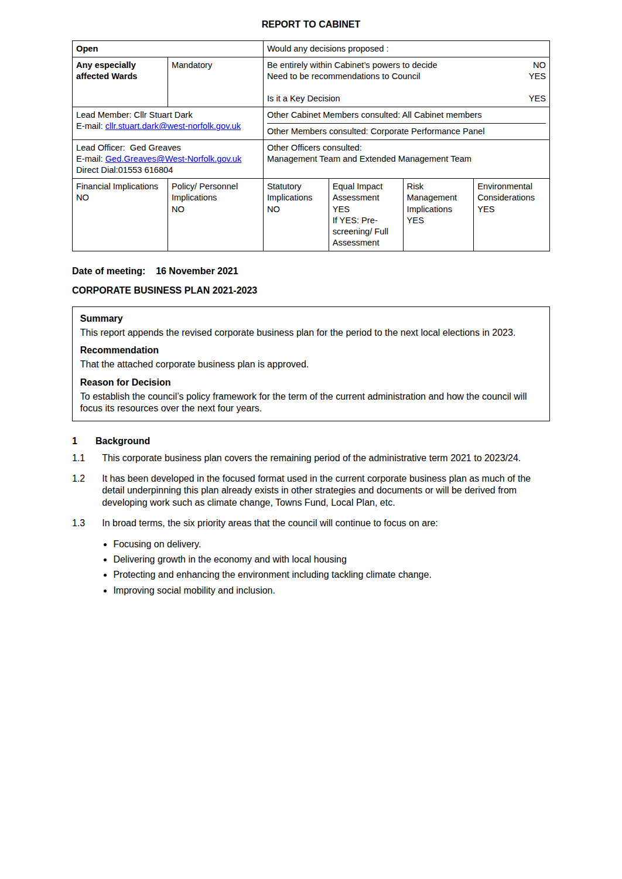REPORT TO CABINET
| Open | Would any decisions proposed : |
| Any especially affected Wards | Mandatory | Be entirely within Cabinet’s powers to decide NO Need to be recommendations to Council YES Is it a Key Decision YES |
| Lead Member: Cllr Stuart Dark E-mail: cllr.stuart.dark@west-norfolk.gov.uk | Other Cabinet Members consulted: All Cabinet members Other Members consulted: Corporate Performance Panel |
| Lead Officer: Ged Greaves E-mail: Ged.Greaves@West-Norfolk.gov.uk Direct Dial:01553 616804 | Other Officers consulted: Management Team and Extended Management Team |
| Financial Implications NO | Policy/ Personnel Implications NO | Statutory Implications NO | Equal Impact Assessment YES If YES: Pre-screening/ Full Assessment | Risk Management Implications YES | Environmental Considerations YES |
Date of meeting: 16 November 2021
CORPORATE BUSINESS PLAN 2021-2023
Summary
This report appends the revised corporate business plan for the period to the next local elections in 2023.
Recommendation
That the attached corporate business plan is approved.
Reason for Decision
To establish the council’s policy framework for the term of the current administration and how the council will focus its resources over the next four years.
1 Background
1.1
This corporate business plan covers the remaining period of the administrative term 2021 to 2023/24.
1.2
It has been developed in the focused format used in the current corporate business plan as much of the detail underpinning this plan already exists in other strategies and documents or will be derived from developing work such as climate change, Towns Fund, Local Plan, etc.
1.3
In broad terms, the six priority areas that the council will continue to focus on are:
Focusing on delivery.
Delivering growth in the economy and with local housing
Protecting and enhancing the environment including tackling climate change.
Improving social mobility and inclusion.